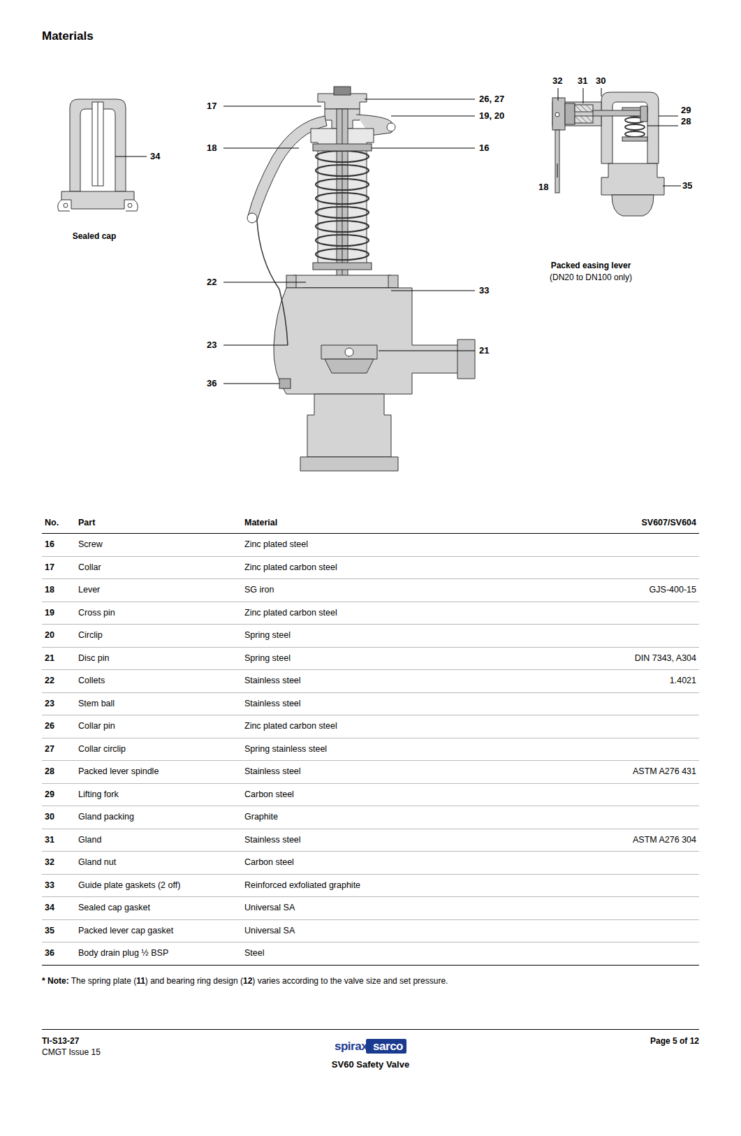Materials
34
Sealed cap
17 18 22 23 36 26, 27 19, 20 16 33 21
32 31 30 29 28 18 35
Packed easing lever (DN20 to DN100 only)
| No. | Part | Material | SV607/SV604 |
| --- | --- | --- | --- |
| 16 | Screw | Zinc plated steel | |
| 17 | Collar | Zinc plated carbon steel | |
| 18 | Lever | SG iron | GJS-400-15 |
| 19 | Cross pin | Zinc plated carbon steel | |
| 20 | Circlip | Spring steel | |
| 21 | Disc pin | Spring steel | DIN 7343, A304 |
| 22 | Collets | Stainless steel | 1.4021 |
| 23 | Stem ball | Stainless steel | |
| 26 | Collar pin | Zinc plated carbon steel | |
| 27 | Collar circlip | Spring stainless steel | |
| 28 | Packed lever spindle | Stainless steel | ASTM A276 431 |
| 29 | Lifting fork | Carbon steel | |
| 30 | Gland packing | Graphite | |
| 31 | Gland | Stainless steel | ASTM A276 304 |
| 32 | Gland nut | Carbon steel | |
| 33 | Guide plate gaskets (2 off) | Reinforced exfoliated graphite | |
| 34 | Sealed cap gasket | Universal SA | |
| 35 | Packed lever cap gasket | Universal SA | |
| 36 | Body drain plug ½ BSP | Steel | |
* Note: The spring plate (11) and bearing ring design (12) varies according to the valve size and set pressure.
TI-S13-27CMGT Issue 15
Page 5 of 12
spiraxsarco
SV60 Safety Valve